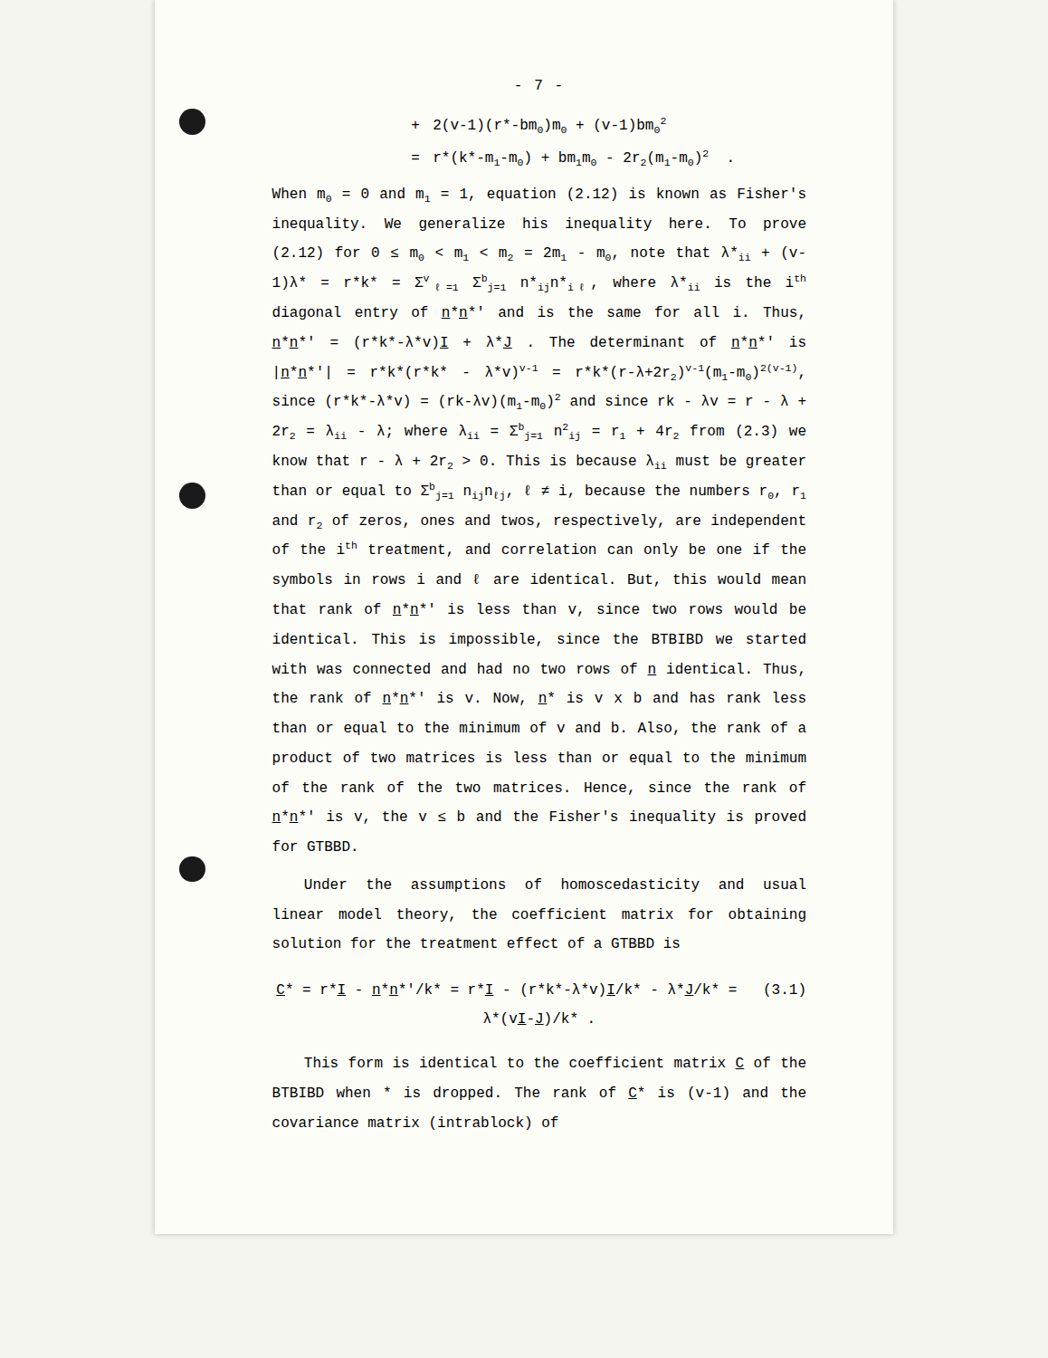- 7 -
+ 2(v-1)(r*-bm0)m0 + (v-1)bm02
= r*(k*-m1-m0) + bm1m0 - 2r2(m1-m0)2 .
When m0 = 0 and m1 = 1, equation (2.12) is known as Fisher's inequality. We generalize his inequality here. To prove (2.12) for 0 ≤ m0 < m1 < m2 = 2m1 - m0, note that λ*ii + (v-1)λ* = r*k* = Σvℓ=1 Σbj=1 n*ijn*iℓ, where λ*ii is the ith diagonal entry of n*n*' and is the same for all i. Thus, n*n*' = (r*k*-λ*v)I + λ*J . The determinant of n*n*' is |n*n*'| = r*k*(r*k* - λ*v)v-1 = r*k*(r-λ+2r2)v-1(m1-m0)2(v-1), since (r*k*-λ*v) = (rk-λv)(m1-m0)2 and since rk - λv = r - λ + 2r2 = λii - λ; where λii = Σbj=1 n2ij = r1 + 4r2 from (2.3) we know that r - λ + 2r2 > 0. This is because λii must be greater than or equal to Σbj=1 nijnℓj, ℓ ≠ i, because the numbers r0, r1 and r2 of zeros, ones and twos, respectively, are independent of the ith treatment, and correlation can only be one if the symbols in rows i and ℓ are identical. But, this would mean that rank of n*n*' is less than v, since two rows would be identical. This is impossible, since the BTBIBD we started with was connected and had no two rows of n identical. Thus, the rank of n*n*' is v. Now, n* is v x b and has rank less than or equal to the minimum of v and b. Also, the rank of a product of two matrices is less than or equal to the minimum of the rank of the two matrices. Hence, since the rank of n*n*' is v, the v ≤ b and the Fisher's inequality is proved for GTBBD.
Under the assumptions of homoscedasticity and usual linear model theory, the coefficient matrix for obtaining solution for the treatment effect of a GTBBD is
(3.1) C* = r*I - n*n*'/k* = r*I - (r*k*-λ*v)I/k* - λ*J/k* = λ*(vI-J)/k* .
This form is identical to the coefficient matrix C of the BTBIBD when * is dropped. The rank of C* is (v-1) and the covariance matrix (intrablock) of